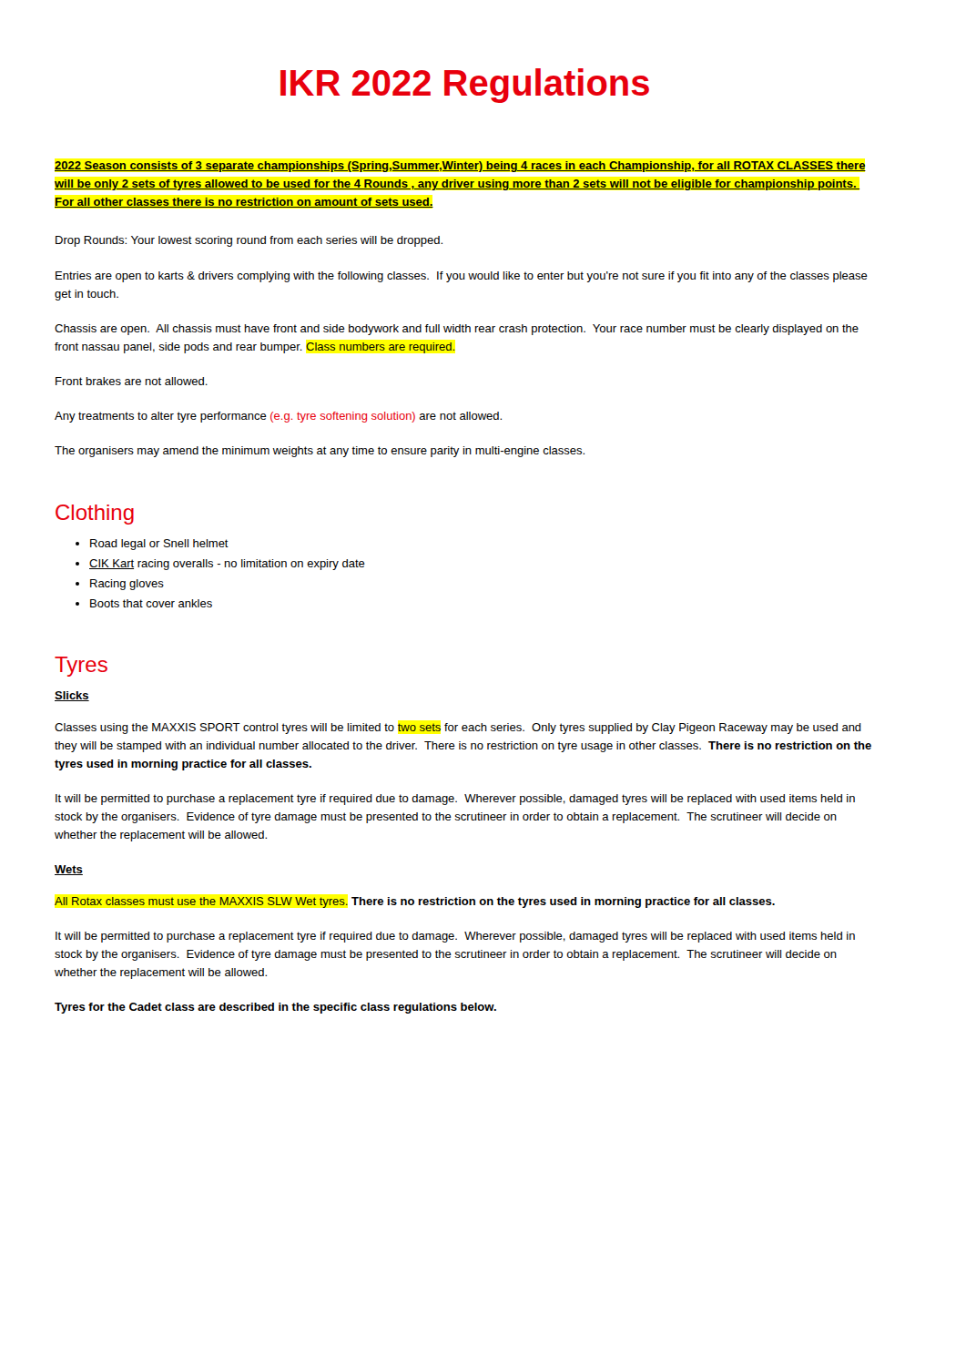IKR 2022 Regulations
2022 Season consists of 3 separate championships (Spring,Summer,Winter) being 4 races in each Championship, for all ROTAX CLASSES there will be only 2 sets of tyres allowed to be used for the 4 Rounds , any driver using more than 2 sets will not be eligible for championship points. For all other classes there is no restriction on amount of sets used.
Drop Rounds: Your lowest scoring round from each series will be dropped.
Entries are open to karts & drivers complying with the following classes. If you would like to enter but you're not sure if you fit into any of the classes please get in touch.
Chassis are open. All chassis must have front and side bodywork and full width rear crash protection. Your race number must be clearly displayed on the front nassau panel, side pods and rear bumper. Class numbers are required.
Front brakes are not allowed.
Any treatments to alter tyre performance (e.g. tyre softening solution) are not allowed.
The organisers may amend the minimum weights at any time to ensure parity in multi-engine classes.
Clothing
Road legal or Snell helmet
CIK Kart racing overalls - no limitation on expiry date
Racing gloves
Boots that cover ankles
Tyres
Slicks
Classes using the MAXXIS SPORT control tyres will be limited to two sets for each series. Only tyres supplied by Clay Pigeon Raceway may be used and they will be stamped with an individual number allocated to the driver. There is no restriction on tyre usage in other classes. There is no restriction on the tyres used in morning practice for all classes.
It will be permitted to purchase a replacement tyre if required due to damage. Wherever possible, damaged tyres will be replaced with used items held in stock by the organisers. Evidence of tyre damage must be presented to the scrutineer in order to obtain a replacement. The scrutineer will decide on whether the replacement will be allowed.
Wets
All Rotax classes must use the MAXXIS SLW Wet tyres. There is no restriction on the tyres used in morning practice for all classes.
It will be permitted to purchase a replacement tyre if required due to damage. Wherever possible, damaged tyres will be replaced with used items held in stock by the organisers. Evidence of tyre damage must be presented to the scrutineer in order to obtain a replacement. The scrutineer will decide on whether the replacement will be allowed.
Tyres for the Cadet class are described in the specific class regulations below.